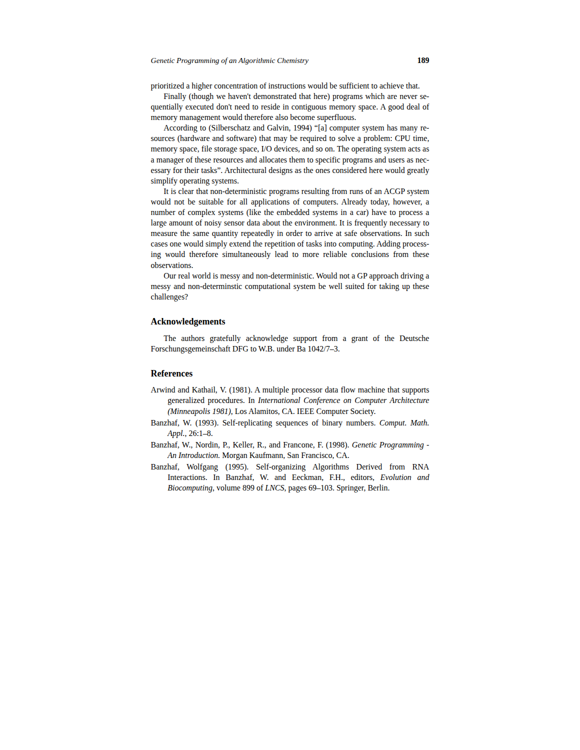Genetic Programming of an Algorithmic Chemistry 189
prioritized a higher concentration of instructions would be sufficient to achieve that.
Finally (though we haven't demonstrated that here) programs which are never sequentially executed don't need to reside in contiguous memory space. A good deal of memory management would therefore also become superfluous.
According to (Silberschatz and Galvin, 1994) “[a] computer system has many resources (hardware and software) that may be required to solve a problem: CPU time, memory space, file storage space, I/O devices, and so on. The operating system acts as a manager of these resources and allocates them to specific programs and users as necessary for their tasks”. Architectural designs as the ones considered here would greatly simplify operating systems.
It is clear that non-deterministic programs resulting from runs of an ACGP system would not be suitable for all applications of computers. Already today, however, a number of complex systems (like the embedded systems in a car) have to process a large amount of noisy sensor data about the environment. It is frequently necessary to measure the same quantity repeatedly in order to arrive at safe observations. In such cases one would simply extend the repetition of tasks into computing. Adding processing would therefore simultaneously lead to more reliable conclusions from these observations.
Our real world is messy and non-deterministic. Would not a GP approach driving a messy and non-determinstic computational system be well suited for taking up these challenges?
Acknowledgements
The authors gratefully acknowledge support from a grant of the Deutsche Forschungsgemeinschaft DFG to W.B. under Ba 1042/7–3.
References
Arwind and Kathail, V. (1981). A multiple processor data flow machine that supports generalized procedures. In International Conference on Computer Architecture (Minneapolis 1981), Los Alamitos, CA. IEEE Computer Society.
Banzhaf, W. (1993). Self-replicating sequences of binary numbers. Comput. Math. Appl., 26:1–8.
Banzhaf, W., Nordin, P., Keller, R., and Francone, F. (1998). Genetic Programming - An Introduction. Morgan Kaufmann, San Francisco, CA.
Banzhaf, Wolfgang (1995). Self-organizing Algorithms Derived from RNA Interactions. In Banzhaf, W. and Eeckman, F.H., editors, Evolution and Biocomputing, volume 899 of LNCS, pages 69–103. Springer, Berlin.